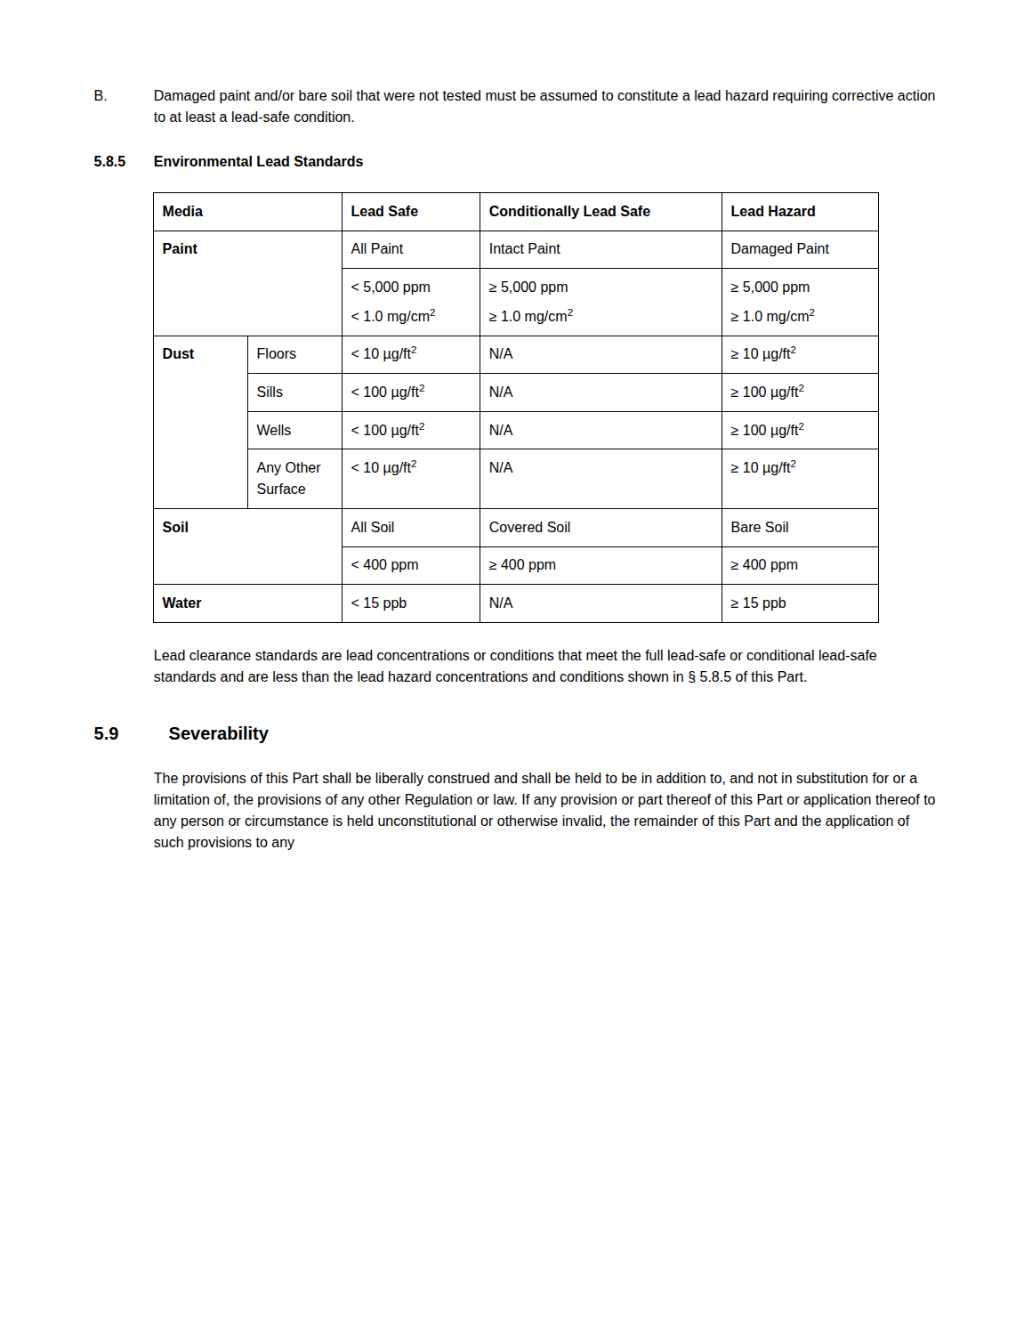B.
Damaged paint and/or bare soil that were not tested must be assumed to constitute a lead hazard requiring corrective action to at least a lead-safe condition.
5.8.5 Environmental Lead Standards
| Media | Lead Safe | Conditionally Lead Safe | Lead Hazard |
| --- | --- | --- | --- |
| Paint | All Paint | Intact Paint | Damaged Paint |
| < 5,000 ppm < 1.0 mg/cm 2 | ≥ 5,000 ppm ≥ 1.0 mg/cm 2 | ≥ 5,000 ppm ≥ 1.0 mg/cm 2 |
| Dust | Floors | < 10 µg/ft 2 | N/A | ≥ 10 µg/ft 2 |
| Sills | < 100 µg/ft 2 | N/A | ≥ 100 µg/ft 2 |
| Wells | < 100 µg/ft 2 | N/A | ≥ 100 µg/ft 2 |
| Any Other Surface | < 10 µg/ft 2 | N/A | ≥ 10 µg/ft 2 |
| Soil | All Soil | Covered Soil | Bare Soil |
| < 400 ppm | ≥ 400 ppm | ≥ 400 ppm |
| Water | < 15 ppb | N/A | ≥ 15 ppb |
Lead clearance standards are lead concentrations or conditions that meet the full lead-safe or conditional lead-safe standards and are less than the lead hazard concentrations and conditions shown in § 5.8.5 of this Part.
5.9 Severability
The provisions of this Part shall be liberally construed and shall be held to be in addition to, and not in substitution for or a limitation of, the provisions of any other Regulation or law. If any provision or part thereof of this Part or application thereof to any person or circumstance is held unconstitutional or otherwise invalid, the remainder of this Part and the application of such provisions to any